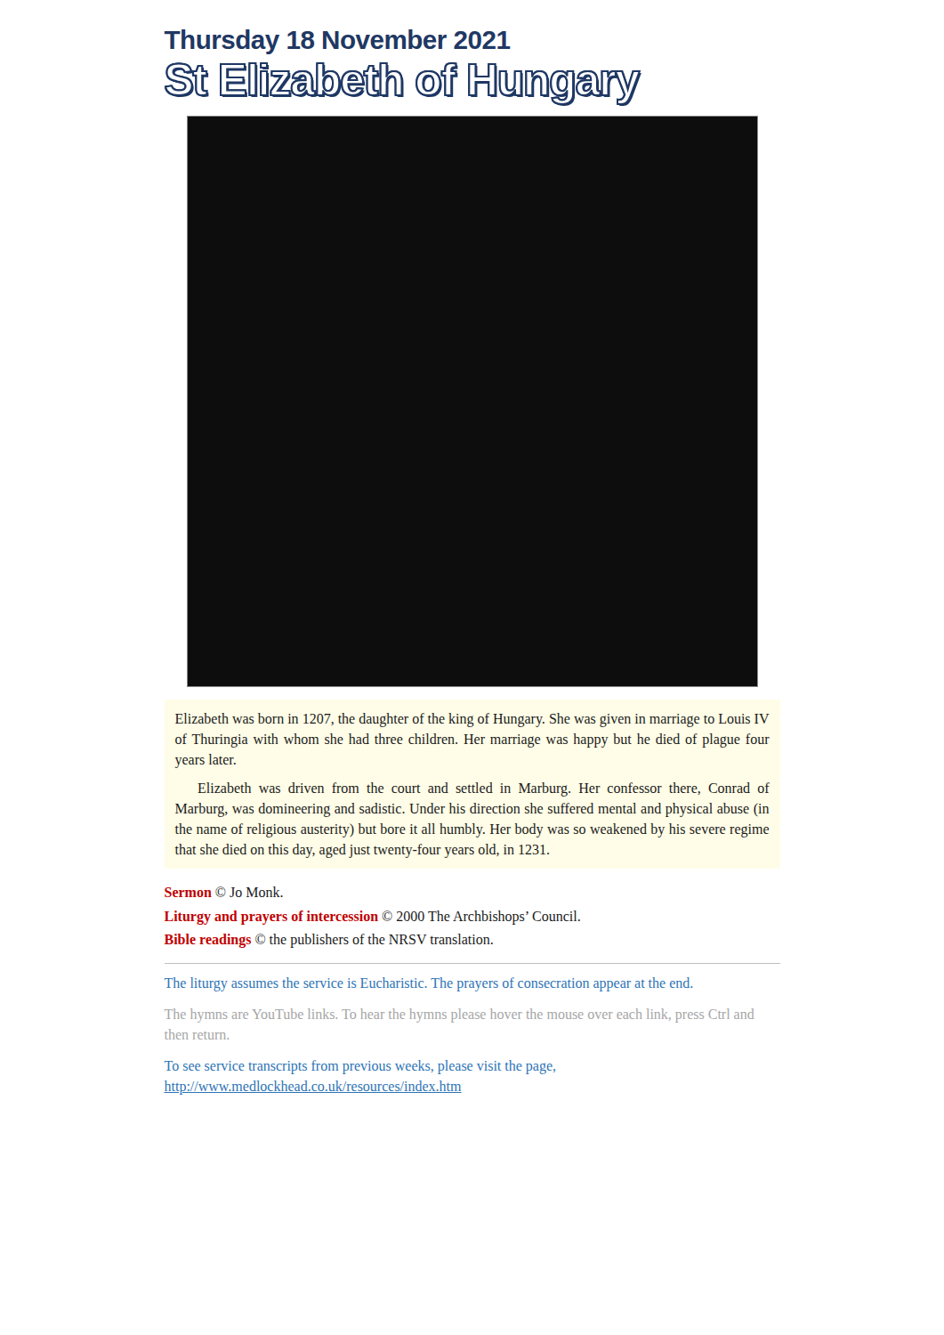Thursday 18 November 2021
St Elizabeth of Hungary
Elizabeth was born in 1207, the daughter of the king of Hungary. She was given in marriage to Louis IV of Thuringia with whom she had three children. Her marriage was happy but he died of plague four years later.
Elizabeth was driven from the court and settled in Marburg. Her confessor there, Conrad of Marburg, was domineering and sadistic. Under his direction she suffered mental and physical abuse (in the name of religious austerity) but bore it all humbly. Her body was so weakened by his severe regime that she died on this day, aged just twenty-four years old, in 1231.
Sermon © Jo Monk.
Liturgy and prayers of intercession © 2000 The Archbishops’ Council.
Bible readings © the publishers of the NRSV translation.
The liturgy assumes the service is Eucharistic. The prayers of consecration appear at the end.
The hymns are YouTube links. To hear the hymns please hover the mouse over each link, press Ctrl and then return.
To see service transcripts from previous weeks, please visit the page,
http://www.medlockhead.co.uk/resources/index.htm